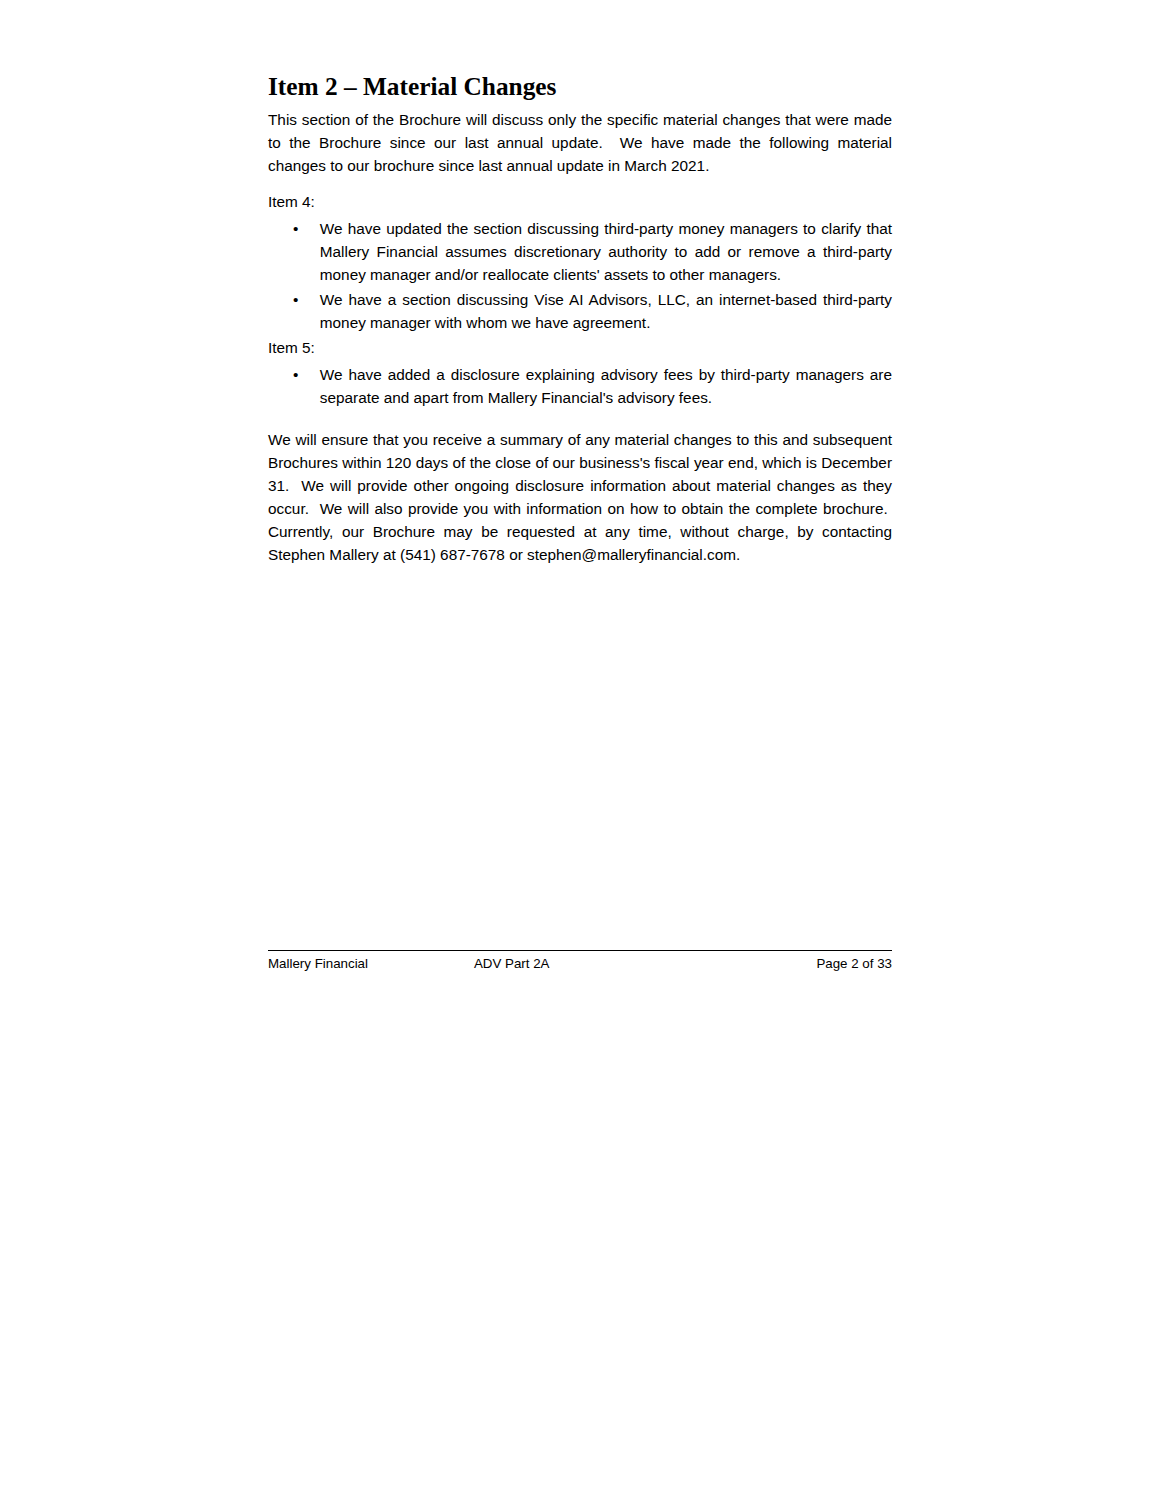Item 2 – Material Changes
This section of the Brochure will discuss only the specific material changes that were made to the Brochure since our last annual update. We have made the following material changes to our brochure since last annual update in March 2021.
Item 4:
We have updated the section discussing third-party money managers to clarify that Mallery Financial assumes discretionary authority to add or remove a third-party money manager and/or reallocate clients' assets to other managers.
We have a section discussing Vise AI Advisors, LLC, an internet-based third-party money manager with whom we have agreement.
Item 5:
We have added a disclosure explaining advisory fees by third-party managers are separate and apart from Mallery Financial's advisory fees.
We will ensure that you receive a summary of any material changes to this and subsequent Brochures within 120 days of the close of our business's fiscal year end, which is December 31. We will provide other ongoing disclosure information about material changes as they occur. We will also provide you with information on how to obtain the complete brochure. Currently, our Brochure may be requested at any time, without charge, by contacting Stephen Mallery at (541) 687-7678 or stephen@malleryfinancial.com.
| Mallery Financial | ADV Part 2A | Page 2 of 33 |